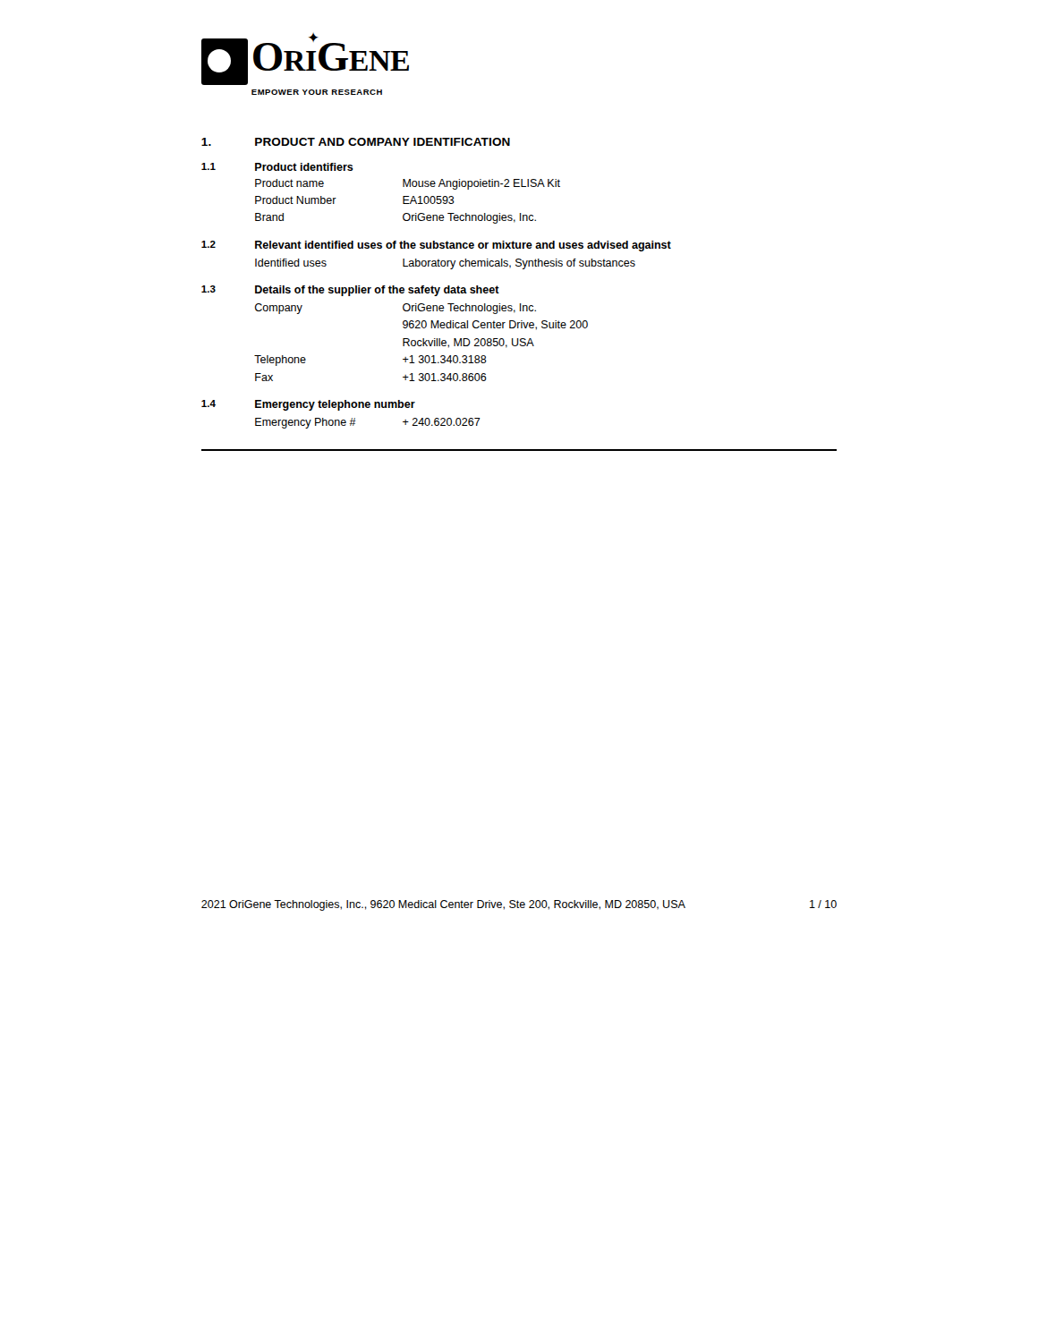ORIGENE
✦
EMPOWER YOUR RESEARCH
1. PRODUCT AND COMPANY IDENTIFICATION
1.1
Product identifiers
Product name
Mouse Angiopoietin-2 ELISA Kit
Product Number
EA100593
Brand
OriGene Technologies, Inc.
1.2
Relevant identified uses of the substance or mixture and uses advised against
Identified uses
Laboratory chemicals, Synthesis of substances
1.3
Details of the supplier of the safety data sheet
Company
OriGene Technologies, Inc. 9620 Medical Center Drive, Suite 200 Rockville, MD 20850, USA
Telephone
+1 301.340.3188
Fax
+1 301.340.8606
1.4
Emergency telephone number
Emergency Phone #
+ 240.620.0267
2021 OriGene Technologies, Inc., 9620 Medical Center Drive, Ste 200, Rockville, MD 20850, USA
1 / 10